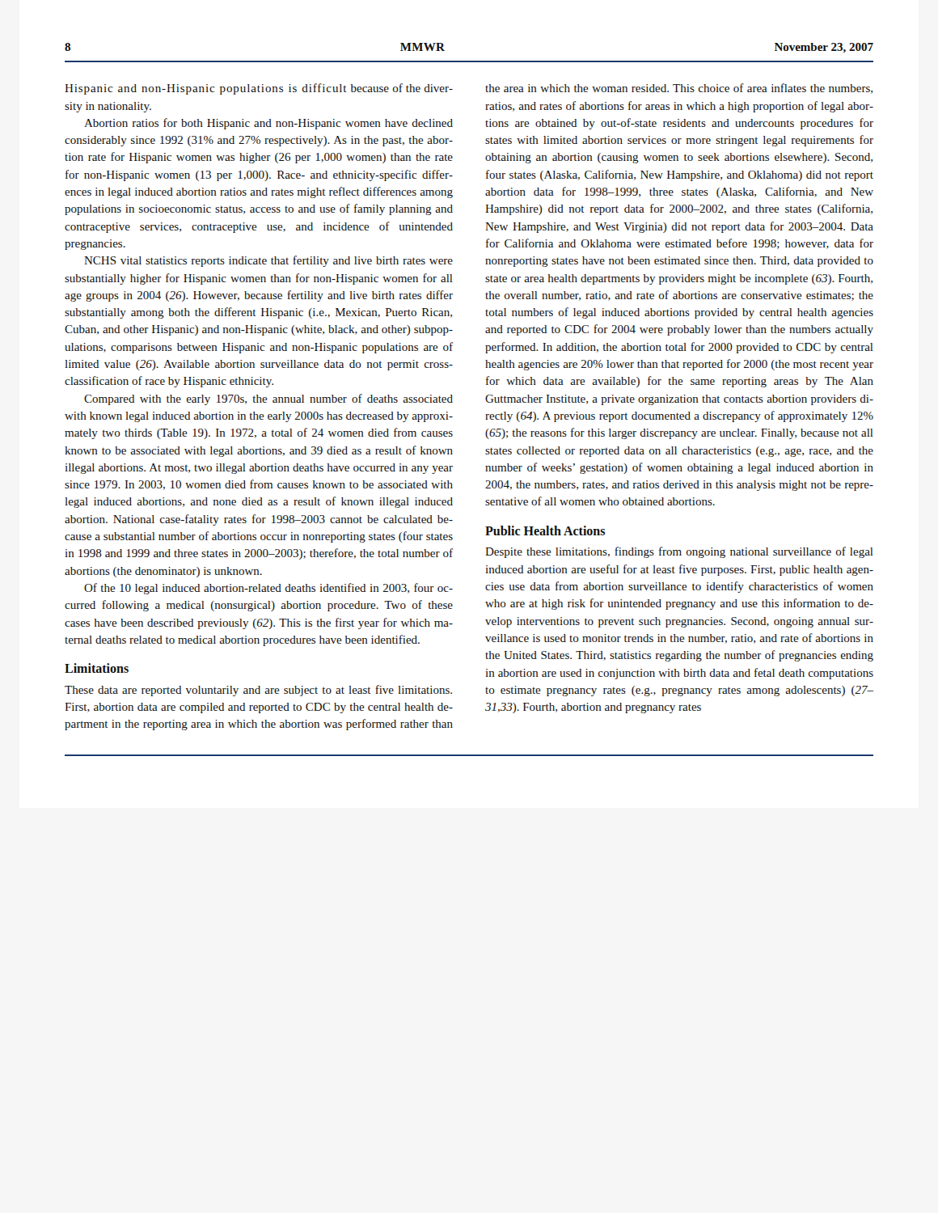8 MMWR November 23, 2007
Hispanic and non-Hispanic populations is difficult because of the diversity in nationality.
Abortion ratios for both Hispanic and non-Hispanic women have declined considerably since 1992 (31% and 27% respectively). As in the past, the abortion rate for Hispanic women was higher (26 per 1,000 women) than the rate for non-Hispanic women (13 per 1,000). Race- and ethnicity-specific differences in legal induced abortion ratios and rates might reflect differences among populations in socioeconomic status, access to and use of family planning and contraceptive services, contraceptive use, and incidence of unintended pregnancies.
NCHS vital statistics reports indicate that fertility and live birth rates were substantially higher for Hispanic women than for non-Hispanic women for all age groups in 2004 (26). However, because fertility and live birth rates differ substantially among both the different Hispanic (i.e., Mexican, Puerto Rican, Cuban, and other Hispanic) and non-Hispanic (white, black, and other) subpopulations, comparisons between Hispanic and non-Hispanic populations are of limited value (26). Available abortion surveillance data do not permit cross-classification of race by Hispanic ethnicity.
Compared with the early 1970s, the annual number of deaths associated with known legal induced abortion in the early 2000s has decreased by approximately two thirds (Table 19). In 1972, a total of 24 women died from causes known to be associated with legal abortions, and 39 died as a result of known illegal abortions. At most, two illegal abortion deaths have occurred in any year since 1979. In 2003, 10 women died from causes known to be associated with legal induced abortions, and none died as a result of known illegal induced abortion. National case-fatality rates for 1998–2003 cannot be calculated because a substantial number of abortions occur in nonreporting states (four states in 1998 and 1999 and three states in 2000–2003); therefore, the total number of abortions (the denominator) is unknown.
Of the 10 legal induced abortion-related deaths identified in 2003, four occurred following a medical (nonsurgical) abortion procedure. Two of these cases have been described previously (62). This is the first year for which maternal deaths related to medical abortion procedures have been identified.
Limitations
These data are reported voluntarily and are subject to at least five limitations. First, abortion data are compiled and reported to CDC by the central health department in the reporting area in which the abortion was performed rather than the area in which the woman resided. This choice of area inflates the numbers, ratios, and rates of abortions for areas in which a high proportion of legal abortions are obtained by out-of-state residents and undercounts procedures for states with limited abortion services or more stringent legal requirements for obtaining an abortion (causing women to seek abortions elsewhere). Second, four states (Alaska, California, New Hampshire, and Oklahoma) did not report abortion data for 1998–1999, three states (Alaska, California, and New Hampshire) did not report data for 2000–2002, and three states (California, New Hampshire, and West Virginia) did not report data for 2003–2004. Data for California and Oklahoma were estimated before 1998; however, data for nonreporting states have not been estimated since then. Third, data provided to state or area health departments by providers might be incomplete (63). Fourth, the overall number, ratio, and rate of abortions are conservative estimates; the total numbers of legal induced abortions provided by central health agencies and reported to CDC for 2004 were probably lower than the numbers actually performed. In addition, the abortion total for 2000 provided to CDC by central health agencies are 20% lower than that reported for 2000 (the most recent year for which data are available) for the same reporting areas by The Alan Guttmacher Institute, a private organization that contacts abortion providers directly (64). A previous report documented a discrepancy of approximately 12% (65); the reasons for this larger discrepancy are unclear. Finally, because not all states collected or reported data on all characteristics (e.g., age, race, and the number of weeks’ gestation) of women obtaining a legal induced abortion in 2004, the numbers, rates, and ratios derived in this analysis might not be representative of all women who obtained abortions.
Public Health Actions
Despite these limitations, findings from ongoing national surveillance of legal induced abortion are useful for at least five purposes. First, public health agencies use data from abortion surveillance to identify characteristics of women who are at high risk for unintended pregnancy and use this information to develop interventions to prevent such pregnancies. Second, ongoing annual surveillance is used to monitor trends in the number, ratio, and rate of abortions in the United States. Third, statistics regarding the number of pregnancies ending in abortion are used in conjunction with birth data and fetal death computations to estimate pregnancy rates (e.g., pregnancy rates among adolescents) (27–31,33). Fourth, abortion and pregnancy rates